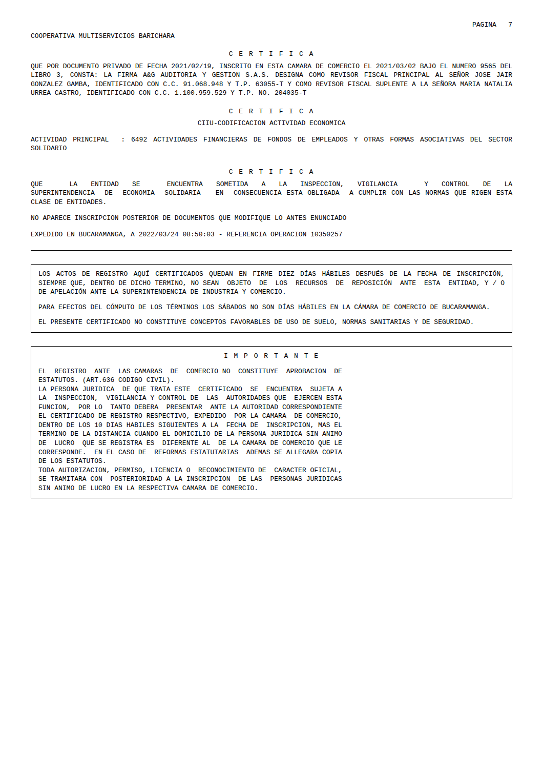PAGINA 7
COOPERATIVA MULTISERVICIOS BARICHARA
C E R T I F I C A
QUE POR DOCUMENTO PRIVADO DE FECHA 2021/02/19, INSCRITO EN ESTA CAMARA DE COMERCIO EL 2021/03/02 BAJO EL NUMERO 9565 DEL LIBRO 3, CONSTA: LA FIRMA A&G AUDITORIA Y GESTION S.A.S. DESIGNA COMO REVISOR FISCAL PRINCIPAL AL SEÑOR JOSE JAIR GONZALEZ GAMBA, IDENTIFICADO CON C.C. 91.068.948 Y T.P. 63055-T Y COMO REVISOR FISCAL SUPLENTE A LA SEÑORA MARIA NATALIA URREA CASTRO, IDENTIFICADO CON C.C. 1.100.959.529 Y T.P. NO. 204035-T
C E R T I F I C A
CIIU-CODIFICACION ACTIVIDAD ECONOMICA
ACTIVIDAD PRINCIPAL : 6492 ACTIVIDADES FINANCIERAS DE FONDOS DE EMPLEADOS Y OTRAS FORMAS ASOCIATIVAS DEL SECTOR SOLIDARIO
C E R T I F I C A
QUE LA ENTIDAD SE ENCUENTRA SOMETIDA A LA INSPECCION, VIGILANCIA Y CONTROL DE LA SUPERINTENDENCIA DE ECONOMIA SOLIDARIA EN CONSECUENCIA ESTA OBLIGADA A CUMPLIR CON LAS NORMAS QUE RIGEN ESTA CLASE DE ENTIDADES.
NO APARECE INSCRIPCION POSTERIOR DE DOCUMENTOS QUE MODIFIQUE LO ANTES ENUNCIADO
EXPEDIDO EN BUCARAMANGA, A 2022/03/24 08:50:03 - REFERENCIA OPERACION 10350257
LOS ACTOS DE REGISTRO AQUÍ CERTIFICADOS QUEDAN EN FIRME DIEZ DÍAS HÁBILES DESPUÉS DE LA FECHA DE INSCRIPCIÓN, SIEMPRE QUE, DENTRO DE DICHO TERMINO, NO SEAN OBJETO DE LOS RECURSOS DE REPOSICIÓN ANTE ESTA ENTIDAD, Y / O DE APELACIÓN ANTE LA SUPERINTENDENCIA DE INDUSTRIA Y COMERCIO.
PARA EFECTOS DEL CÓMPUTO DE LOS TÉRMINOS LOS SÁBADOS NO SON DÍAS HÁBILES EN LA CÁMARA DE COMERCIO DE BUCARAMANGA.
EL PRESENTE CERTIFICADO NO CONSTITUYE CONCEPTOS FAVORABLES DE USO DE SUELO, NORMAS SANITARIAS Y DE SEGURIDAD.
I M P O R T A N T E
EL REGISTRO ANTE LAS CAMARAS DE COMERCIO NO CONSTITUYE APROBACION DE
ESTATUTOS. (ART.636 CODIGO CIVIL).
LA PERSONA JURIDICA DE QUE TRATA ESTE CERTIFICADO SE ENCUENTRA SUJETA A
LA INSPECCION, VIGILANCIA Y CONTROL DE LAS AUTORIDADES QUE EJERCEN ESTA
FUNCION, POR LO TANTO DEBERA PRESENTAR ANTE LA AUTORIDAD CORRESPONDIENTE
EL CERTIFICADO DE REGISTRO RESPECTIVO, EXPEDIDO POR LA CAMARA DE COMERCIO,
DENTRO DE LOS 10 DIAS HABILES SIGUIENTES A LA FECHA DE INSCRIPCION, MAS EL
TERMINO DE LA DISTANCIA CUANDO EL DOMICILIO DE LA PERSONA JURIDICA SIN ANIMO
DE LUCRO QUE SE REGISTRA ES DIFERENTE AL DE LA CAMARA DE COMERCIO QUE LE
CORRESPONDE. EN EL CASO DE REFORMAS ESTATUTARIAS ADEMAS SE ALLEGARA COPIA
DE LOS ESTATUTOS.
TODA AUTORIZACION, PERMISO, LICENCIA O RECONOCIMIENTO DE CARACTER OFICIAL,
SE TRAMITARA CON POSTERIORIDAD A LA INSCRIPCION DE LAS PERSONAS JURIDICAS
SIN ANIMO DE LUCRO EN LA RESPECTIVA CAMARA DE COMERCIO.